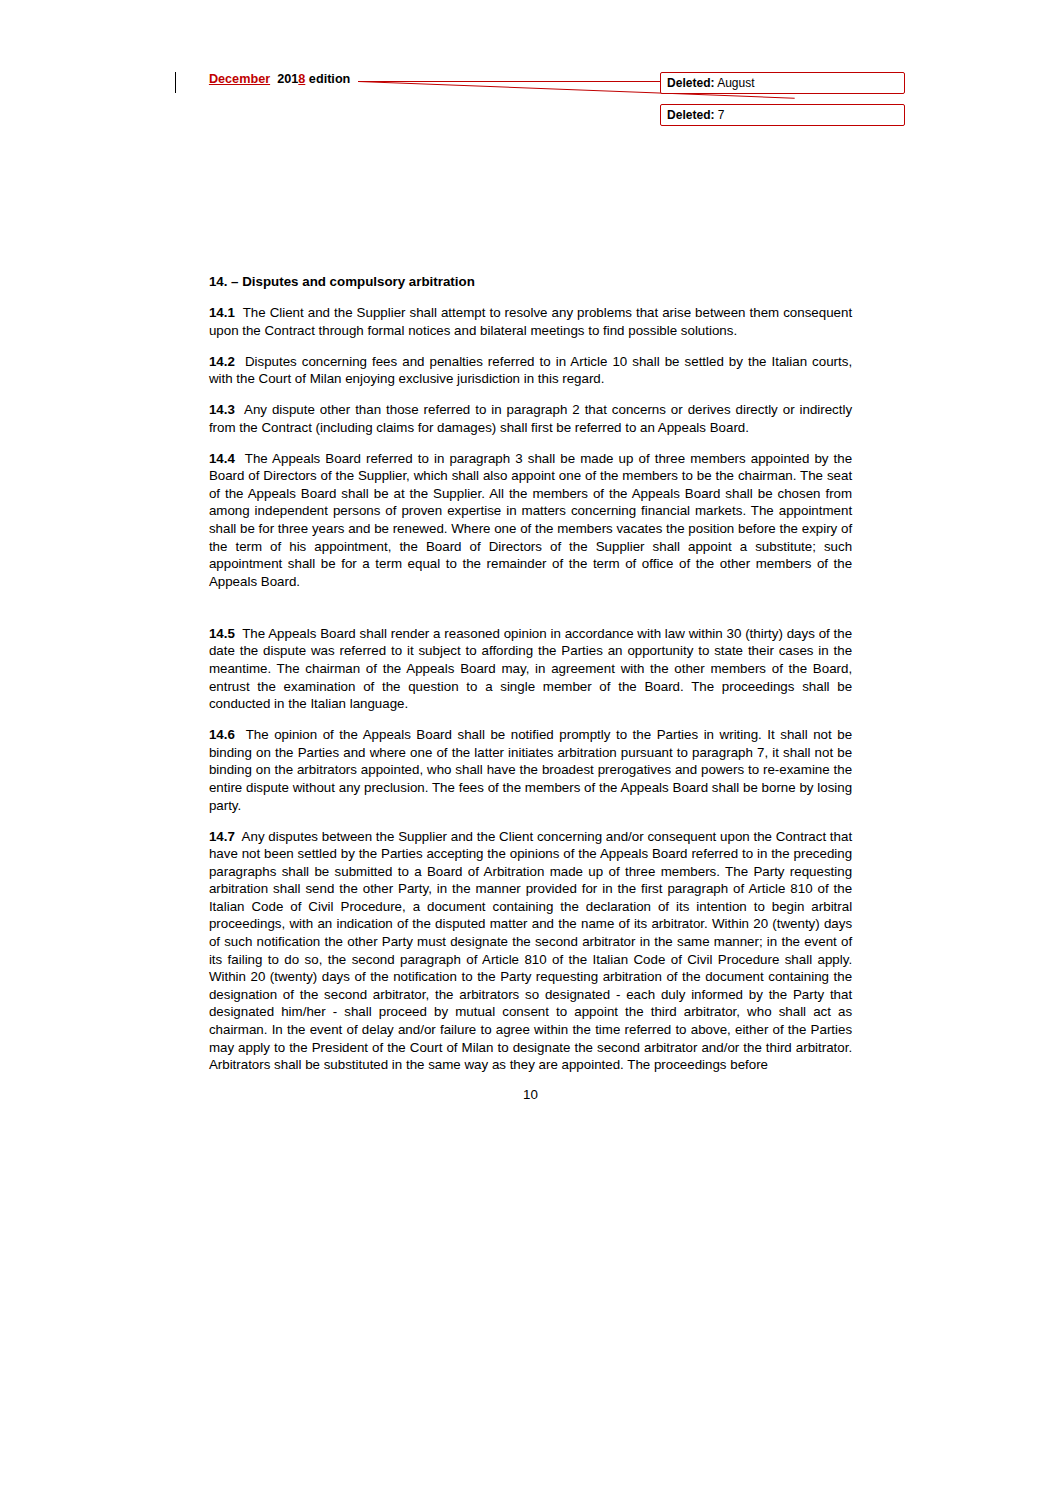December 2018 edition
Deleted: August
Deleted: 7
14. – Disputes and compulsory arbitration
14.1 The Client and the Supplier shall attempt to resolve any problems that arise between them consequent upon the Contract through formal notices and bilateral meetings to find possible solutions.
14.2 Disputes concerning fees and penalties referred to in Article 10 shall be settled by the Italian courts, with the Court of Milan enjoying exclusive jurisdiction in this regard.
14.3 Any dispute other than those referred to in paragraph 2 that concerns or derives directly or indirectly from the Contract (including claims for damages) shall first be referred to an Appeals Board.
14.4 The Appeals Board referred to in paragraph 3 shall be made up of three members appointed by the Board of Directors of the Supplier, which shall also appoint one of the members to be the chairman. The seat of the Appeals Board shall be at the Supplier. All the members of the Appeals Board shall be chosen from among independent persons of proven expertise in matters concerning financial markets. The appointment shall be for three years and be renewed. Where one of the members vacates the position before the expiry of the term of his appointment, the Board of Directors of the Supplier shall appoint a substitute; such appointment shall be for a term equal to the remainder of the term of office of the other members of the Appeals Board.
14.5 The Appeals Board shall render a reasoned opinion in accordance with law within 30 (thirty) days of the date the dispute was referred to it subject to affording the Parties an opportunity to state their cases in the meantime. The chairman of the Appeals Board may, in agreement with the other members of the Board, entrust the examination of the question to a single member of the Board. The proceedings shall be conducted in the Italian language.
14.6 The opinion of the Appeals Board shall be notified promptly to the Parties in writing. It shall not be binding on the Parties and where one of the latter initiates arbitration pursuant to paragraph 7, it shall not be binding on the arbitrators appointed, who shall have the broadest prerogatives and powers to re-examine the entire dispute without any preclusion. The fees of the members of the Appeals Board shall be borne by losing party.
14.7 Any disputes between the Supplier and the Client concerning and/or consequent upon the Contract that have not been settled by the Parties accepting the opinions of the Appeals Board referred to in the preceding paragraphs shall be submitted to a Board of Arbitration made up of three members. The Party requesting arbitration shall send the other Party, in the manner provided for in the first paragraph of Article 810 of the Italian Code of Civil Procedure, a document containing the declaration of its intention to begin arbitral proceedings, with an indication of the disputed matter and the name of its arbitrator. Within 20 (twenty) days of such notification the other Party must designate the second arbitrator in the same manner; in the event of its failing to do so, the second paragraph of Article 810 of the Italian Code of Civil Procedure shall apply. Within 20 (twenty) days of the notification to the Party requesting arbitration of the document containing the designation of the second arbitrator, the arbitrators so designated - each duly informed by the Party that designated him/her - shall proceed by mutual consent to appoint the third arbitrator, who shall act as chairman. In the event of delay and/or failure to agree within the time referred to above, either of the Parties may apply to the President of the Court of Milan to designate the second arbitrator and/or the third arbitrator. Arbitrators shall be substituted in the same way as they are appointed. The proceedings before
10